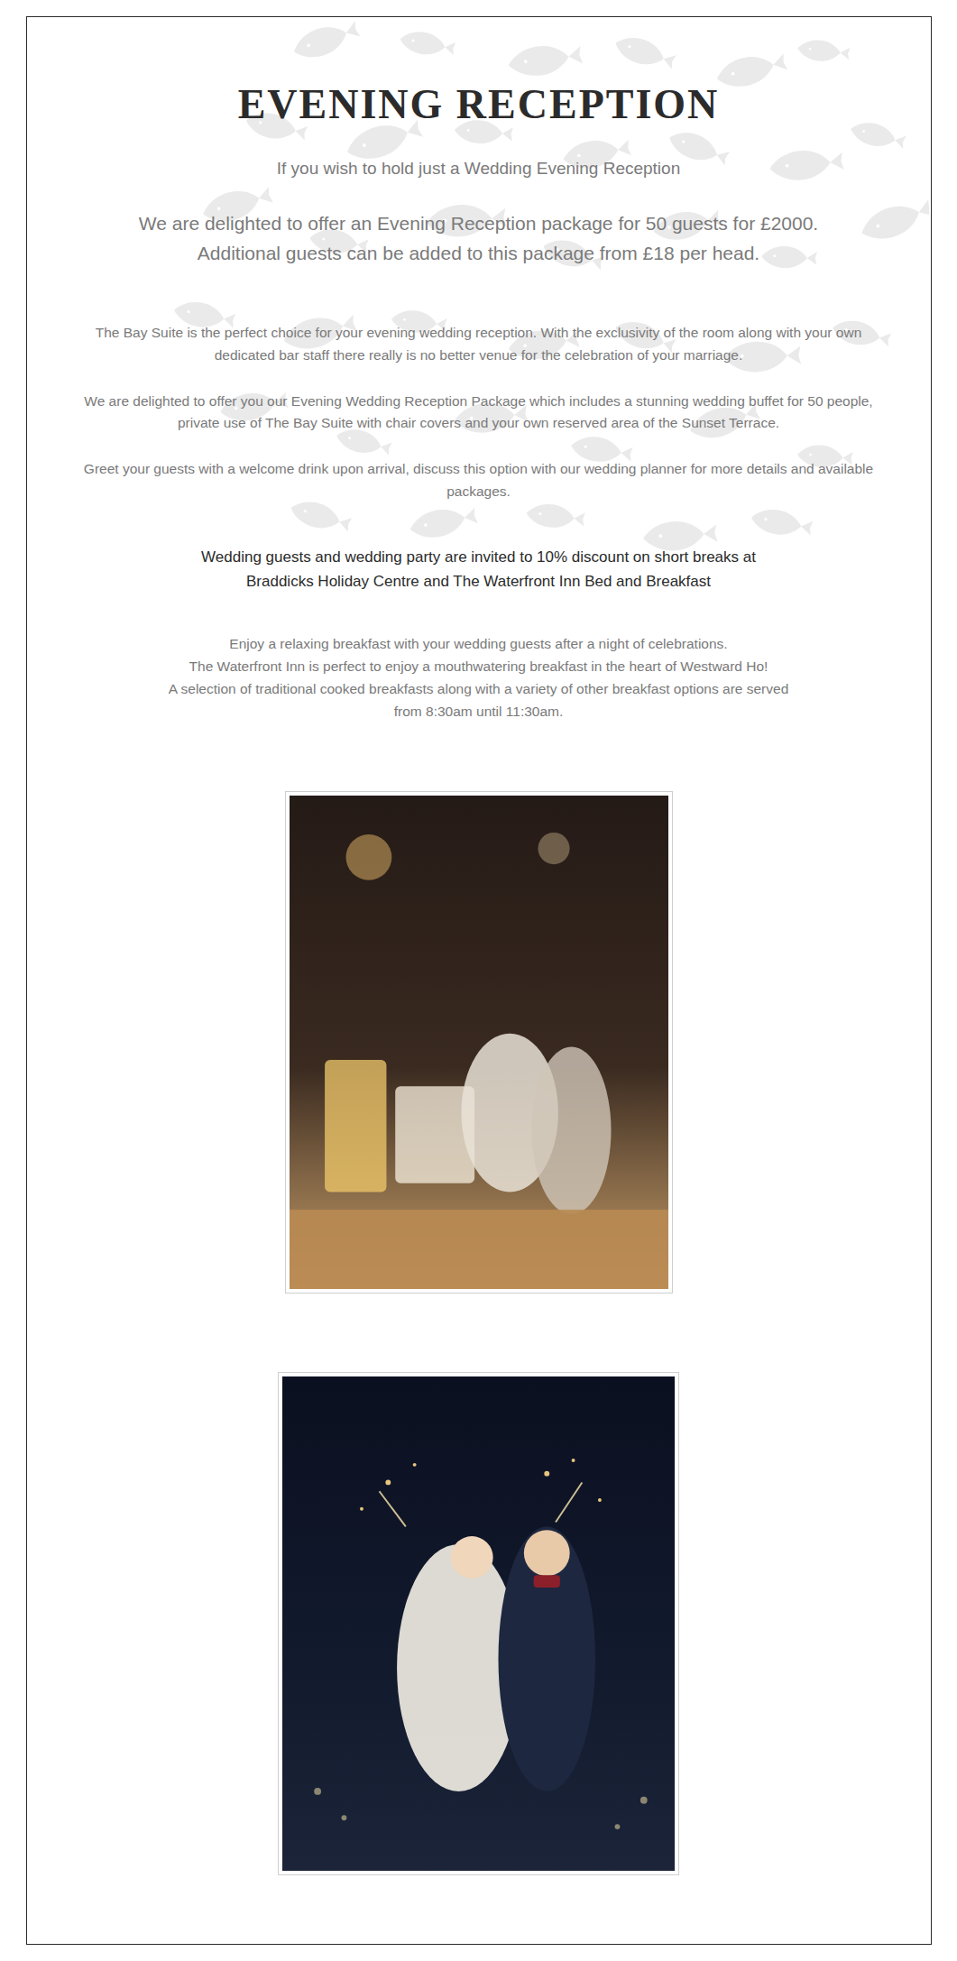Evening Reception
If you wish to hold just a Wedding Evening Reception
We are delighted to offer an Evening Reception package for 50 guests for £2000.
Additional guests can be added to this package from £18 per head.
The Bay Suite is the perfect choice for your evening wedding reception. With the exclusivity of the room along with your own dedicated bar staff there really is no better venue for the celebration of your marriage.
We are delighted to offer you our Evening Wedding Reception Package which includes a stunning wedding buffet for 50 people, private use of The Bay Suite with chair covers and your own reserved area of the Sunset Terrace.
Greet your guests with a welcome drink upon arrival, discuss this option with our wedding planner for more details and available packages.
Wedding guests and wedding party are invited to 10% discount on short breaks at
Braddicks Holiday Centre and The Waterfront Inn Bed and Breakfast
Enjoy a relaxing breakfast with your wedding guests after a night of celebrations.
The Waterfront Inn is perfect to enjoy a mouthwatering breakfast in the heart of Westward Ho!
A selection of traditional cooked breakfasts along with a variety of other breakfast options are served
from 8:30am until 11:30am.